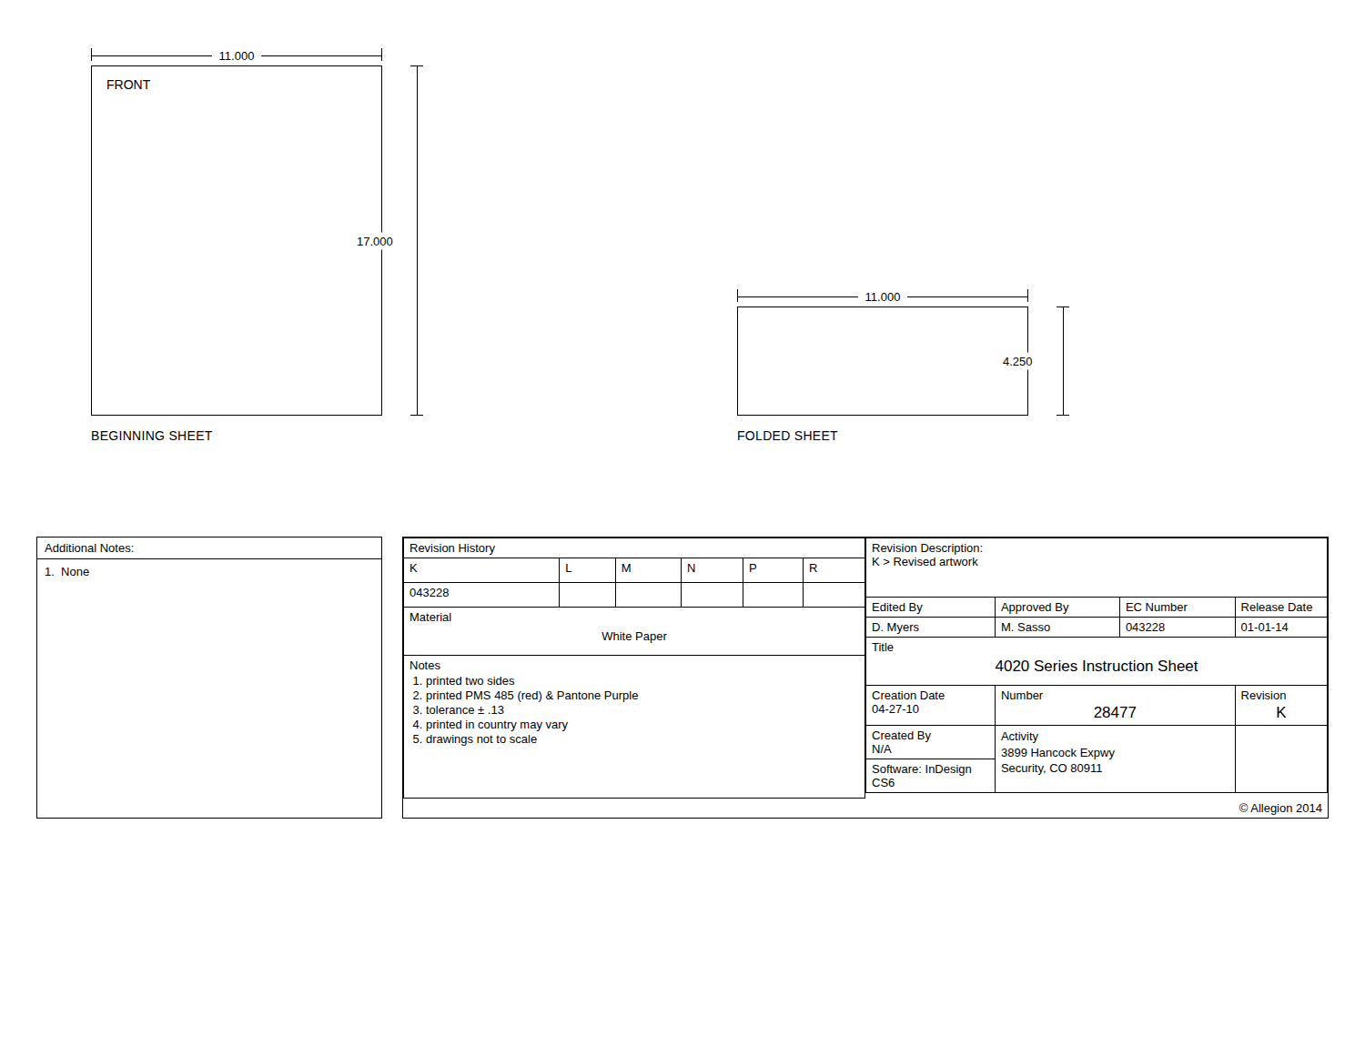11.000
FRONT
17.000
BEGINNING SHEET
11.000
4.250
FOLDED SHEET
Additional Notes:
1. None
| Revision History |
| K | L | M | N | P | R |
| 043228 | | | | | |
| Material White Paper |
| Notes printed two sides printed PMS 485 (red) & Pantone Purple tolerance ± .13 printed in country may vary drawings not to scale |
| Revision Description: K > Revised artwork |
| Edited By | Approved By | EC Number | Release Date |
| D. Myers | M. Sasso | 043228 | 01-01-14 |
| Title 4020 Series Instruction Sheet |
| Creation Date 04-27-10 | Number 28477 | Revision K |
| Created By N/A | Activity 3899 Hancock Expwy Security, CO 80911 | |
| Software: InDesign CS6 |
| © Allegion 2014 |